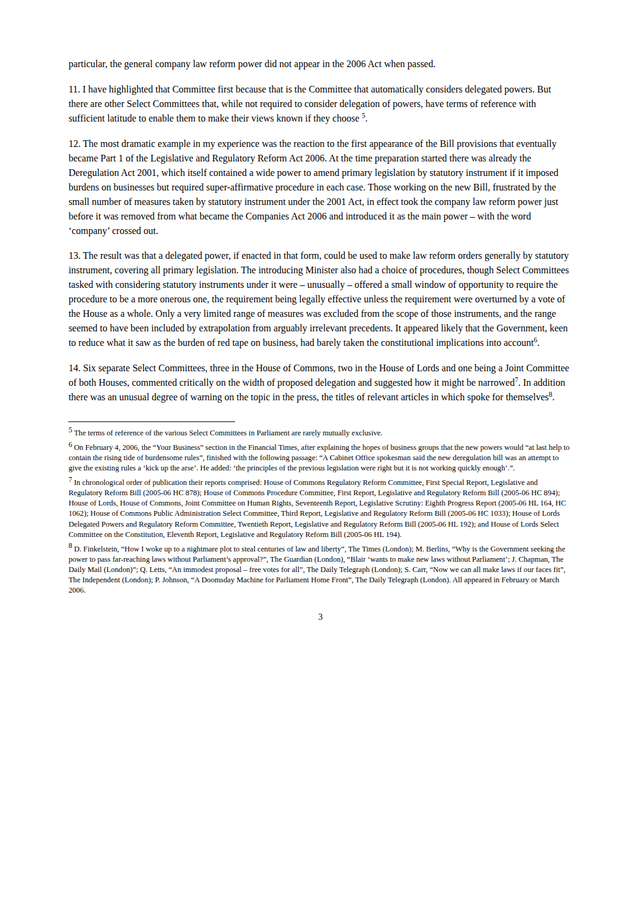particular, the general company law reform power did not appear in the 2006 Act when passed.
11. I have highlighted that Committee first because that is the Committee that automatically considers delegated powers. But there are other Select Committees that, while not required to consider delegation of powers, have terms of reference with sufficient latitude to enable them to make their views known if they choose 5.
12. The most dramatic example in my experience was the reaction to the first appearance of the Bill provisions that eventually became Part 1 of the Legislative and Regulatory Reform Act 2006. At the time preparation started there was already the Deregulation Act 2001, which itself contained a wide power to amend primary legislation by statutory instrument if it imposed burdens on businesses but required super-affirmative procedure in each case. Those working on the new Bill, frustrated by the small number of measures taken by statutory instrument under the 2001 Act, in effect took the company law reform power just before it was removed from what became the Companies Act 2006 and introduced it as the main power – with the word ‘company’ crossed out.
13. The result was that a delegated power, if enacted in that form, could be used to make law reform orders generally by statutory instrument, covering all primary legislation. The introducing Minister also had a choice of procedures, though Select Committees tasked with considering statutory instruments under it were – unusually – offered a small window of opportunity to require the procedure to be a more onerous one, the requirement being legally effective unless the requirement were overturned by a vote of the House as a whole. Only a very limited range of measures was excluded from the scope of those instruments, and the range seemed to have been included by extrapolation from arguably irrelevant precedents. It appeared likely that the Government, keen to reduce what it saw as the burden of red tape on business, had barely taken the constitutional implications into account6.
14. Six separate Select Committees, three in the House of Commons, two in the House of Lords and one being a Joint Committee of both Houses, commented critically on the width of proposed delegation and suggested how it might be narrowed7. In addition there was an unusual degree of warning on the topic in the press, the titles of relevant articles in which spoke for themselves8.
5 The terms of reference of the various Select Committees in Parliament are rarely mutually exclusive.
6 On February 4, 2006, the “Your Business” section in the Financial Times, after explaining the hopes of business groups that the new powers would “at last help to contain the rising tide of burdensome rules”, finished with the following passage: “A Cabinet Office spokesman said the new deregulation bill was an attempt to give the existing rules a ‘kick up the arse’. He added: ‘the principles of the previous legislation were right but it is not working quickly enough’.”.
7 In chronological order of publication their reports comprised: House of Commons Regulatory Reform Committee, First Special Report, Legislative and Regulatory Reform Bill (2005-06 HC 878); House of Commons Procedure Committee, First Report, Legislative and Regulatory Reform Bill (2005-06 HC 894); House of Lords, House of Commons, Joint Committee on Human Rights, Seventeenth Report, Legislative Scrutiny: Eighth Progress Report (2005-06 HL 164, HC 1062); House of Commons Public Administration Select Committee, Third Report, Legislative and Regulatory Reform Bill (2005-06 HC 1033); House of Lords Delegated Powers and Regulatory Reform Committee, Twentieth Report, Legislative and Regulatory Reform Bill (2005-06 HL 192); and House of Lords Select Committee on the Constitution, Eleventh Report, Legislative and Regulatory Reform Bill (2005-06 HL 194).
8 D. Finkelstein, “How I woke up to a nightmare plot to steal centuries of law and liberty”, The Times (London); M. Berlins, “Why is the Government seeking the power to pass far-reaching laws without Parliament’s approval?”, The Guardian (London), “Blair ‘wants to make new laws without Parliament’; J. Chapman, The Daily Mail (London)”; Q. Letts, “An immodest proposal – free votes for all”, The Daily Telegraph (London); S. Carr, “Now we can all make laws if our faces fit”, The Independent (London); P. Johnson, “A Doomsday Machine for Parliament Home Front”, The Daily Telegraph (London). All appeared in February or March 2006.
3